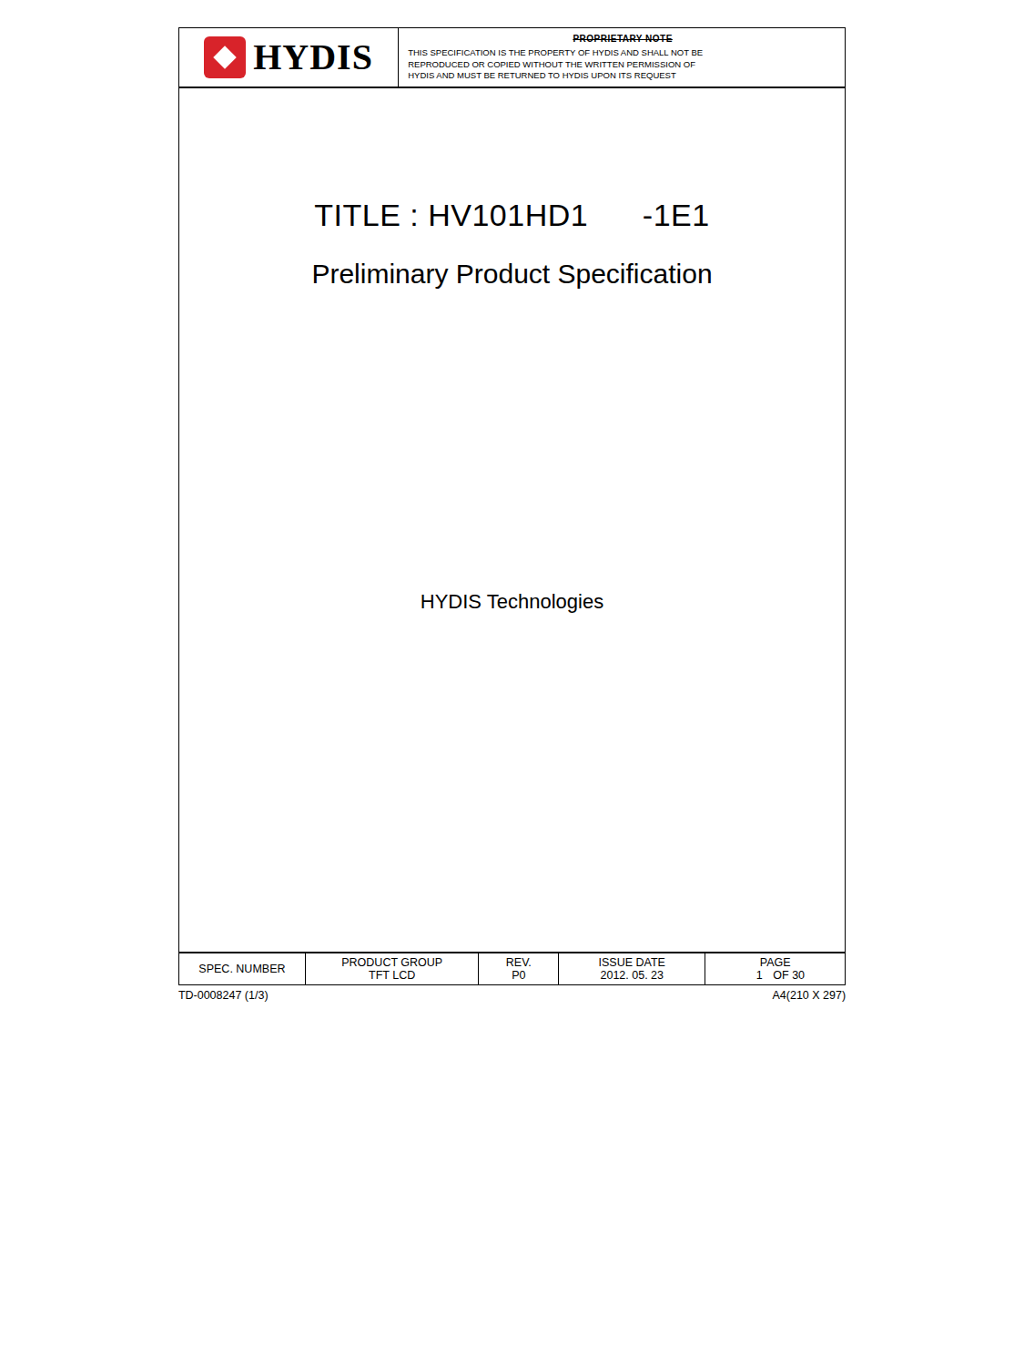HYDIS
PROPRIETARY NOTE
THIS SPECIFICATION IS THE PROPERTY OF HYDIS AND SHALL NOT BE
REPRODUCED OR COPIED WITHOUT THE WRITTEN PERMISSION OF
HYDIS AND MUST BE RETURNED TO HYDIS UPON ITS REQUEST
TITLE : HV101HD1 -1E1
Preliminary Product Specification
HYDIS Technologies
| SPEC. NUMBER | PRODUCT GROUP TFT LCD | REV. P0 | ISSUE DATE 2012. 05. 23 | PAGE 1 OF 30 |
TD-0008247 (1/3) A4(210 X 297)